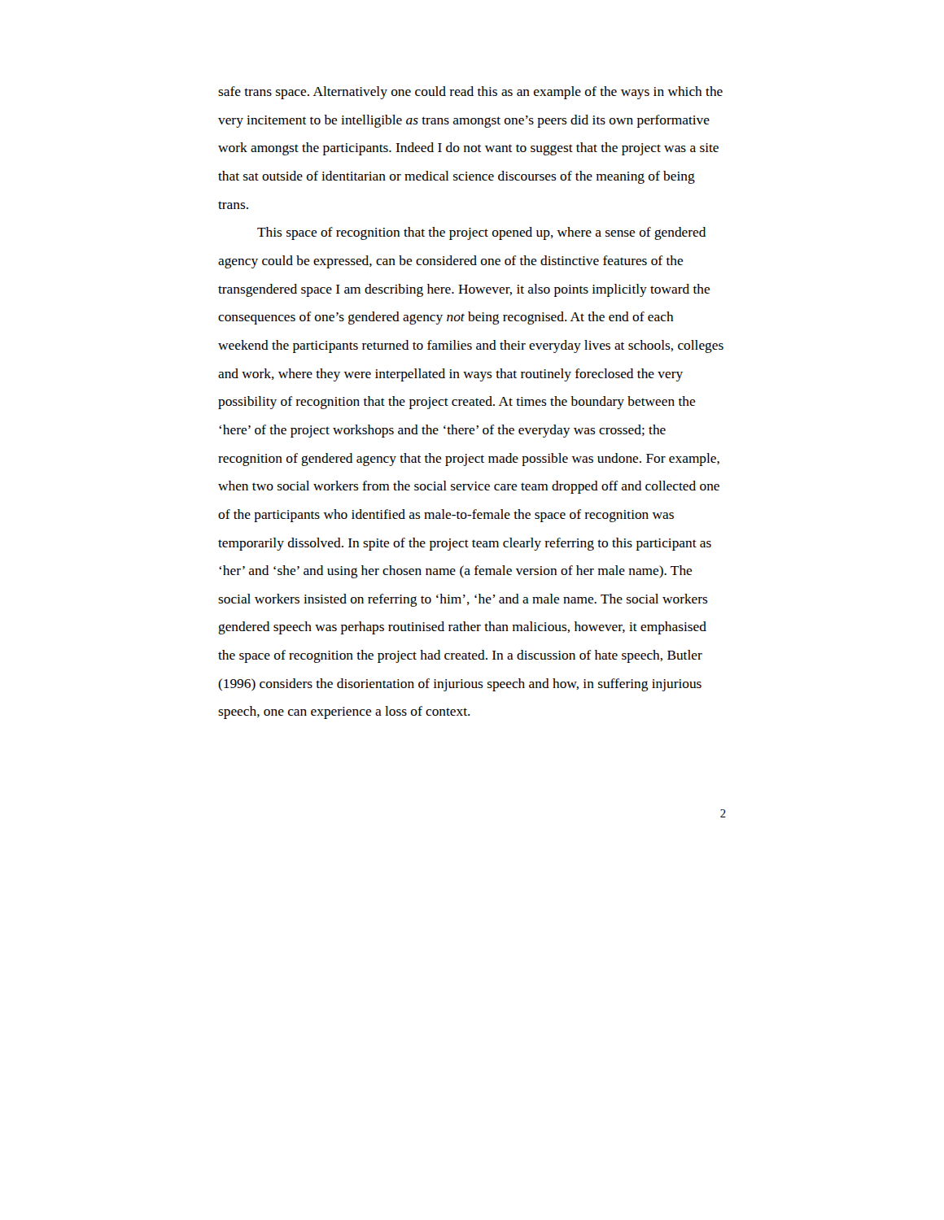safe trans space. Alternatively one could read this as an example of the ways in which the very incitement to be intelligible as trans amongst one’s peers did its own performative work amongst the participants. Indeed I do not want to suggest that the project was a site that sat outside of identitarian or medical science discourses of the meaning of being trans.
This space of recognition that the project opened up, where a sense of gendered agency could be expressed, can be considered one of the distinctive features of the transgendered space I am describing here. However, it also points implicitly toward the consequences of one’s gendered agency not being recognised. At the end of each weekend the participants returned to families and their everyday lives at schools, colleges and work, where they were interpellated in ways that routinely foreclosed the very possibility of recognition that the project created. At times the boundary between the ‘here’ of the project workshops and the ‘there’ of the everyday was crossed; the recognition of gendered agency that the project made possible was undone. For example, when two social workers from the social service care team dropped off and collected one of the participants who identified as male-to-female the space of recognition was temporarily dissolved. In spite of the project team clearly referring to this participant as ‘her’ and ‘she’ and using her chosen name (a female version of her male name). The social workers insisted on referring to ‘him’, ‘he’ and a male name. The social workers gendered speech was perhaps routinised rather than malicious, however, it emphasised the space of recognition the project had created. In a discussion of hate speech, Butler (1996) considers the disorientation of injurious speech and how, in suffering injurious speech, one can experience a loss of context.
2